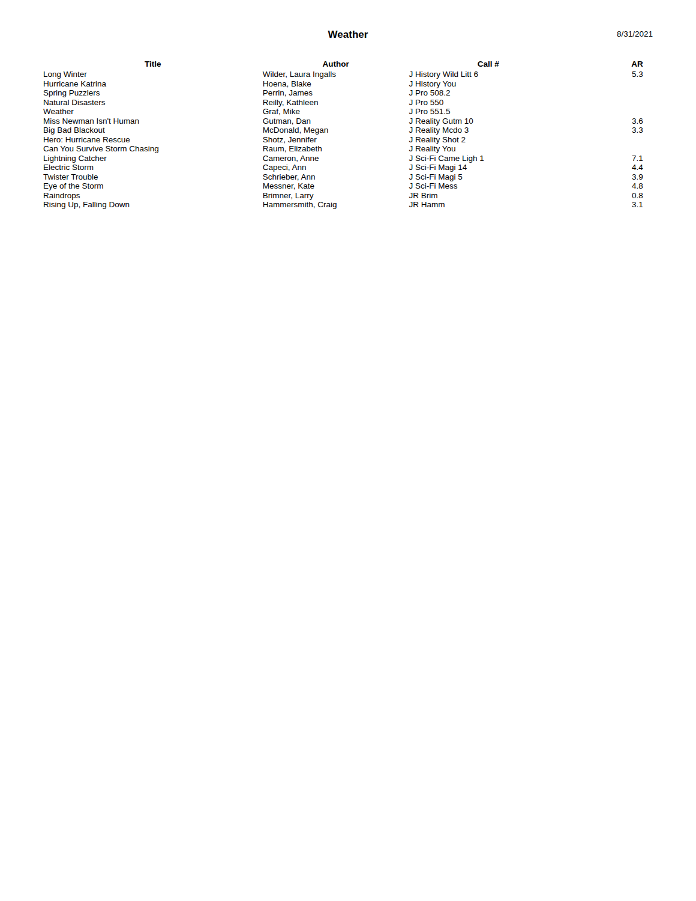8/31/2021
Weather
| Title | Author | Call # | AR |
| --- | --- | --- | --- |
| Long Winter | Wilder, Laura Ingalls | J History Wild Litt 6 | 5.3 |
| Hurricane Katrina | Hoena, Blake | J History You | |
| Spring Puzzlers | Perrin, James | J Pro 508.2 | |
| Natural Disasters | Reilly, Kathleen | J Pro 550 | |
| Weather | Graf, Mike | J Pro 551.5 | |
| Miss Newman Isn't Human | Gutman, Dan | J Reality Gutm 10 | 3.6 |
| Big Bad Blackout | McDonald, Megan | J Reality Mcdo 3 | 3.3 |
| Hero: Hurricane Rescue | Shotz, Jennifer | J Reality Shot 2 | |
| Can You Survive Storm Chasing | Raum, Elizabeth | J Reality You | |
| Lightning Catcher | Cameron, Anne | J Sci-Fi Came Ligh 1 | 7.1 |
| Electric Storm | Capeci, Ann | J Sci-Fi Magi 14 | 4.4 |
| Twister Trouble | Schrieber, Ann | J Sci-Fi Magi 5 | 3.9 |
| Eye of the Storm | Messner, Kate | J Sci-Fi Mess | 4.8 |
| Raindrops | Brimner, Larry | JR Brim | 0.8 |
| Rising Up, Falling Down | Hammersmith, Craig | JR Hamm | 3.1 |